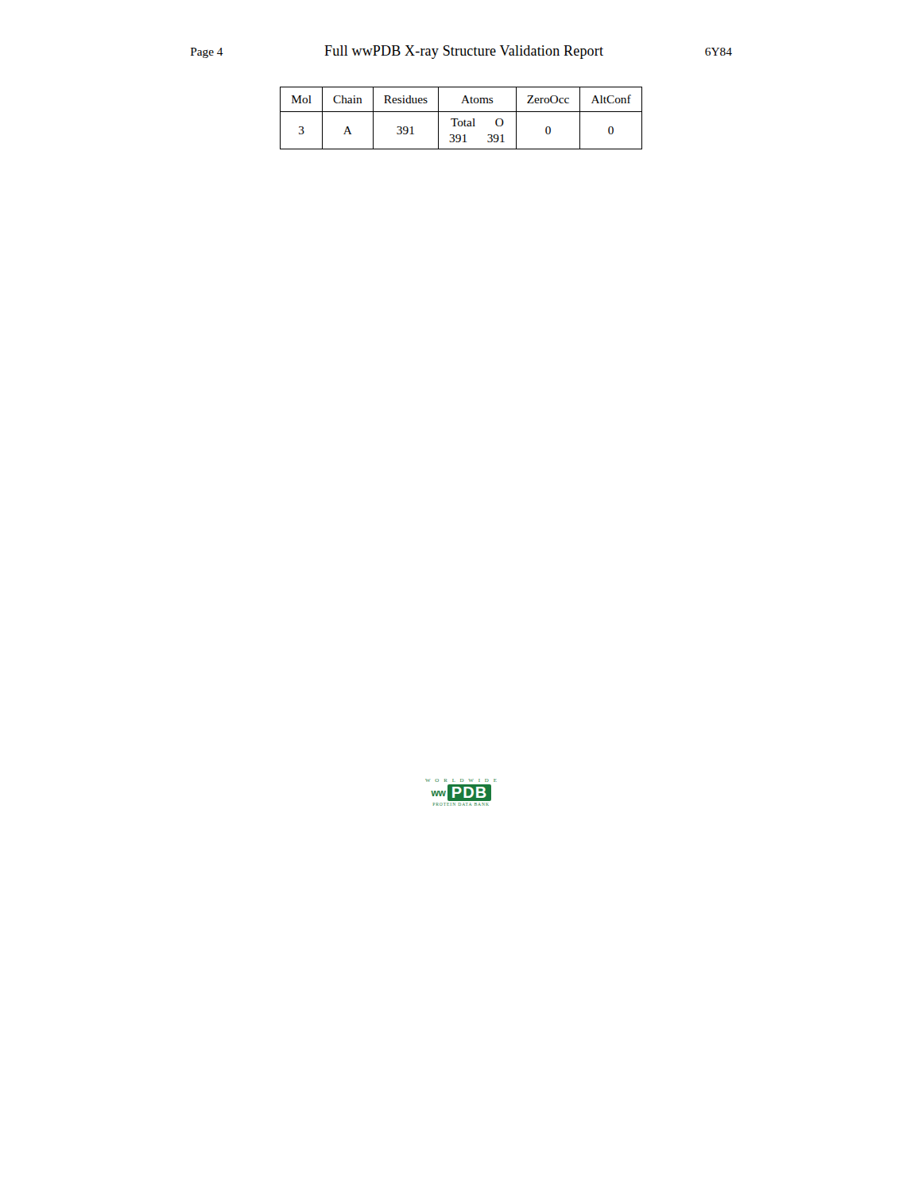Page 4
Full wwPDB X-ray Structure Validation Report
6Y84
| Mol | Chain | Residues | Atoms | ZeroOcc | AltConf |
| --- | --- | --- | --- | --- | --- |
| 3 | A | 391 | Total O 391 391 | 0 | 0 |
W O R L D W I D E
ww PDB
PROTEIN DATA BANK